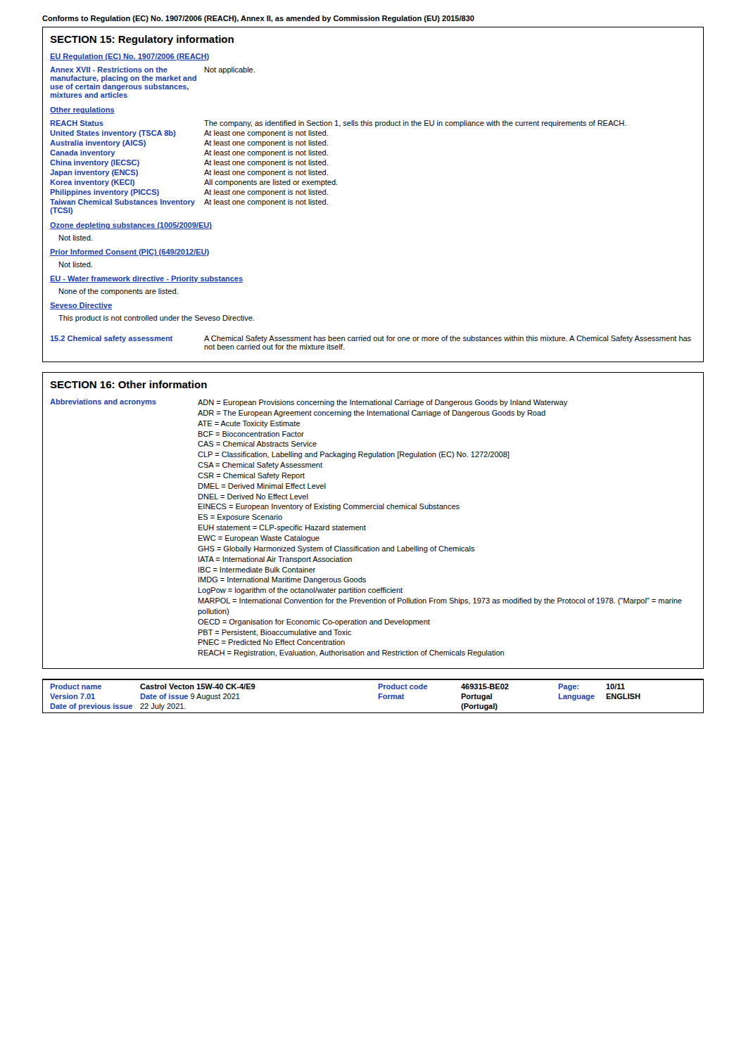Conforms to Regulation (EC) No. 1907/2006 (REACH), Annex II, as amended by Commission Regulation (EU) 2015/830
SECTION 15: Regulatory information
EU Regulation (EC) No. 1907/2006 (REACH)
| Annex XVII - Restrictions on the manufacture, placing on the market and use of certain dangerous substances, mixtures and articles | Not applicable. |
Other regulations
| REACH Status | The company, as identified in Section 1, sells this product in the EU in compliance with the current requirements of REACH. |
| United States inventory (TSCA 8b) | At least one component is not listed. |
| Australia inventory (AICS) | At least one component is not listed. |
| Canada inventory | At least one component is not listed. |
| China inventory (IECSC) | At least one component is not listed. |
| Japan inventory (ENCS) | At least one component is not listed. |
| Korea inventory (KECI) | All components are listed or exempted. |
| Philippines inventory (PICCS) | At least one component is not listed. |
| Taiwan Chemical Substances Inventory (TCSI) | At least one component is not listed. |
Ozone depleting substances (1005/2009/EU)
Not listed.
Prior Informed Consent (PIC) (649/2012/EU)
Not listed.
EU - Water framework directive - Priority substances
None of the components are listed.
Seveso Directive
This product is not controlled under the Seveso Directive.
| 15.2 Chemical safety assessment | A Chemical Safety Assessment has been carried out for one or more of the substances within this mixture. A Chemical Safety Assessment has not been carried out for the mixture itself. |
SECTION 16: Other information
Abbreviations and acronyms
ADN = European Provisions concerning the International Carriage of Dangerous Goods by Inland Waterway
ADR = The European Agreement concerning the International Carriage of Dangerous Goods by Road
ATE = Acute Toxicity Estimate
BCF = Bioconcentration Factor
CAS = Chemical Abstracts Service
CLP = Classification, Labelling and Packaging Regulation [Regulation (EC) No. 1272/2008]
CSA = Chemical Safety Assessment
CSR = Chemical Safety Report
DMEL = Derived Minimal Effect Level
DNEL = Derived No Effect Level
EINECS = European Inventory of Existing Commercial chemical Substances
ES = Exposure Scenario
EUH statement = CLP-specific Hazard statement
EWC = European Waste Catalogue
GHS = Globally Harmonized System of Classification and Labelling of Chemicals
IATA = International Air Transport Association
IBC = Intermediate Bulk Container
IMDG = International Maritime Dangerous Goods
LogPow = logarithm of the octanol/water partition coefficient
MARPOL = International Convention for the Prevention of Pollution From Ships, 1973 as modified by the Protocol of 1978. ("Marpol" = marine pollution)
OECD = Organisation for Economic Co-operation and Development
PBT = Persistent, Bioaccumulative and Toxic
PNEC = Predicted No Effect Concentration
REACH = Registration, Evaluation, Authorisation and Restriction of Chemicals Regulation
| Product name | Castrol Vecton 15W-40 CK-4/E9 | Product code | 469315-BE02 | Page: | 10/11 |
| Version 7.01 | Date of issue 9 August 2021 | Format | Portugal | Language | ENGLISH |
| Date of previous issue | 22 July 2021. | | (Portugal) | | |